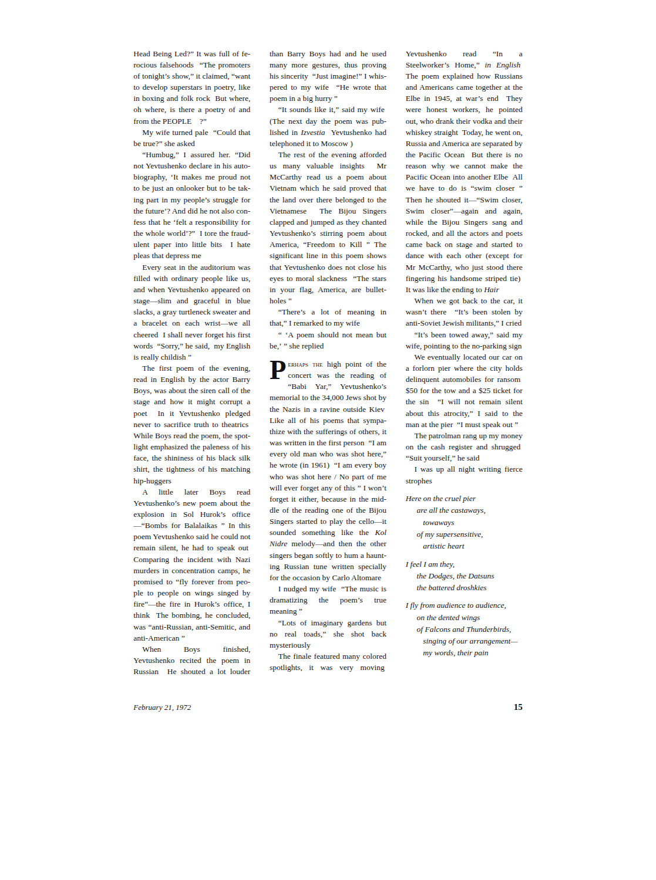Head Being Led?” It was full of ferocious falsehoods “The promoters of tonight’s show,” it claimed, “want to develop superstars in poetry, like in boxing and folk rock But where, oh where, is there a poetry of and from the PEOPLE ?”
My wife turned pale “Could that be true?” she asked
“Humbug,” I assured her. “Did not Yevtushenko declare in his autobiography, ‘It makes me proud not to be just an onlooker but to be taking part in my people’s struggle for the future’? And did he not also confess that he ‘felt a responsibility for the whole world’?” I tore the fraudulent paper into little bits I hate pleas that depress me
Every seat in the auditorium was filled with ordinary people like us, and when Yevtushenko appeared on stage—slim and graceful in blue slacks, a gray turtleneck sweater and a bracelet on each wrist—we all cheered I shall never forget his first words “Sorry,” he said, my English is really childish ”
The first poem of the evening, read in English by the actor Barry Boys, was about the siren call of the stage and how it might corrupt a poet In it Yevtushenko pledged never to sacrifice truth to theatrics While Boys read the poem, the spotlight emphasized the paleness of his face, the shininess of his black silk shirt, the tightness of his matching hip-huggers
A little later Boys read Yevtushenko’s new poem about the explosion in Sol Hurok’s office—“Bombs for Balalaikas ” In this poem Yevtushenko said he could not remain silent, he had to speak out Comparing the incident with Nazi murders in concentration camps, he promised to “fly forever from people to people on wings singed by fire”—the fire in Hurok’s office, I think The bombing, he concluded, was “anti-Russian, anti-Semitic, and anti-American ”
When Boys finished, Yevtushenko recited the poem in Russian He shouted a lot louder than Barry Boys had and he used many more gestures, thus proving his sincerity “Just imagine!” I whispered to my wife “He wrote that poem in a big hurry ”
“It sounds like it,” said my wife (The next day the poem was published in Izvestia Yevtushenko had telephoned it to Moscow )
The rest of the evening afforded us many valuable insights Mr McCarthy read us a poem about Vietnam which he said proved that the land over there belonged to the Vietnamese The Bijou Singers clapped and jumped as they chanted Yevtushenko’s stirring poem about America, “Freedom to Kill ” The significant line in this poem shows that Yevtushenko does not close his eyes to moral slackness “The stars in your flag, America, are bullet-holes ”
“There’s a lot of meaning in that,” I remarked to my wife
“ ‘A poem should not mean but be,’ ” she replied
Perhaps the high point of the concert was the reading of “Babi Yar,” Yevtushenko’s memorial to the 34,000 Jews shot by the Nazis in a ravine outside Kiev Like all of his poems that sympathize with the sufferings of others, it was written in the first person “I am every old man who was shot here,” he wrote (in 1961) “I am every boy who was shot here / No part of me will ever forget any of this ” I won’t forget it either, because in the middle of the reading one of the Bijou Singers started to play the cello—it sounded something like the Kol Nidre melody—and then the other singers began softly to hum a haunting Russian tune written specially for the occasion by Carlo Altomare
I nudged my wife “The music is dramatizing the poem’s true meaning ”
“Lots of imaginary gardens but no real toads,” she shot back mysteriously
The finale featured many colored spotlights, it was very moving Yevtushenko read “In a Steelworker’s Home,” in English The poem explained how Russians and Americans came together at the Elbe in 1945, at war’s end They were honest workers, he pointed out, who drank their vodka and their whiskey straight Today, he went on, Russia and America are separated by the Pacific Ocean But there is no reason why we cannot make the Pacific Ocean into another Elbe All we have to do is “swim closer ” Then he shouted it—“Swim closer, Swim closer”—again and again, while the Bijou Singers sang and rocked, and all the actors and poets came back on stage and started to dance with each other (except for Mr McCarthy, who just stood there fingering his handsome striped tie) It was like the ending to Hair
When we got back to the car, it wasn’t there “It’s been stolen by anti-Soviet Jewish militants,” I cried
“It’s been towed away,” said my wife, pointing to the no-parking sign
We eventually located our car on a forlorn pier where the city holds delinquent automobiles for ransom $50 for the tow and a $25 ticket for the sin “I will not remain silent about this atrocity,” I said to the man at the pier “I must speak out ”
The patrolman rang up my money on the cash register and shrugged “Suit yourself,” he said
I was up all night writing fierce strophes
Here on the cruel pierare all the castaways, towaways of my supersensitive, artistic heart
I feel I am they,the Dodges, the Datsuns the battered droshkies
I fly from audience to audience,on the dented wings of Falcons and Thunderbirds, singing of our arrangement—my words, their pain
February 21, 1972 15